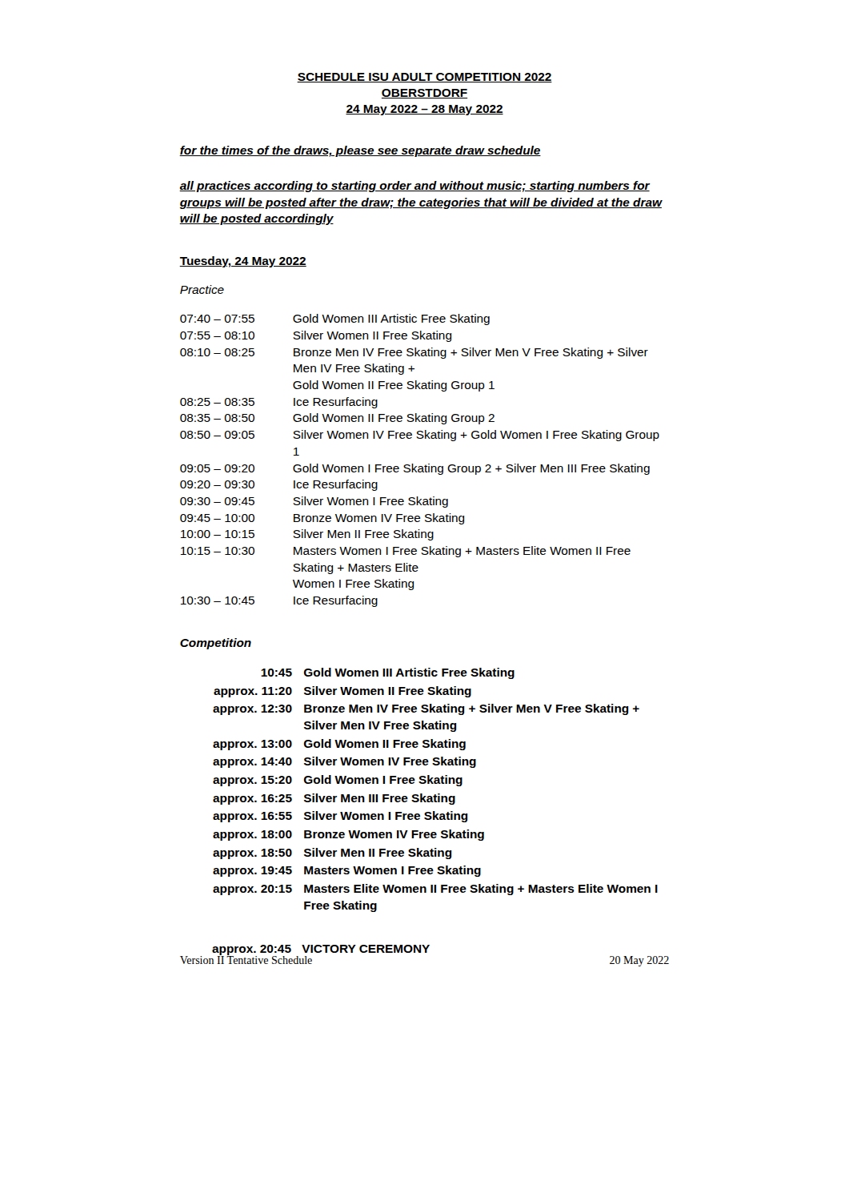SCHEDULE ISU ADULT COMPETITION 2022 OBERSTDORF 24 May 2022 – 28 May 2022
for the times of the draws, please see separate draw schedule
all practices according to starting order and without music; starting numbers for groups will be posted after the draw; the categories that will be divided at the draw will be posted accordingly
Tuesday, 24 May 2022
Practice
| 07:40 – 07:55 | Gold Women III Artistic Free Skating |
| 07:55 – 08:10 | Silver Women II Free Skating |
| 08:10 – 08:25 | Bronze Men IV Free Skating + Silver Men V Free Skating + Silver Men IV Free Skating + |
| | Gold Women II Free Skating Group 1 |
| 08:25 – 08:35 | Ice Resurfacing |
| 08:35 – 08:50 | Gold Women II Free Skating Group 2 |
| 08:50 – 09:05 | Silver Women IV Free Skating + Gold Women I Free Skating Group 1 |
| 09:05 – 09:20 | Gold Women I Free Skating Group 2 + Silver Men III Free Skating |
| 09:20 – 09:30 | Ice Resurfacing |
| 09:30 – 09:45 | Silver Women I Free Skating |
| 09:45 – 10:00 | Bronze Women IV Free Skating |
| 10:00 – 10:15 | Silver Men II Free Skating |
| 10:15 – 10:30 | Masters Women I Free Skating + Masters Elite Women II Free Skating + Masters Elite |
| | Women I Free Skating |
| 10:30 – 10:45 | Ice Resurfacing |
Competition
| 10:45 | Gold Women III Artistic Free Skating |
| approx. 11:20 | Silver Women II Free Skating |
| approx. 12:30 | Bronze Men IV Free Skating + Silver Men V Free Skating + Silver Men IV Free Skating |
| approx. 13:00 | Gold Women II Free Skating |
| approx. 14:40 | Silver Women IV Free Skating |
| approx. 15:20 | Gold Women I Free Skating |
| approx. 16:25 | Silver Men III Free Skating |
| approx. 16:55 | Silver Women I Free Skating |
| approx. 18:00 | Bronze Women IV Free Skating |
| approx. 18:50 | Silver Men II Free Skating |
| approx. 19:45 | Masters Women I Free Skating |
| approx. 20:15 | Masters Elite Women II Free Skating + Masters Elite Women I Free Skating |
approx. 20:45 VICTORY CEREMONY
Version II Tentative Schedule 20 May 2022